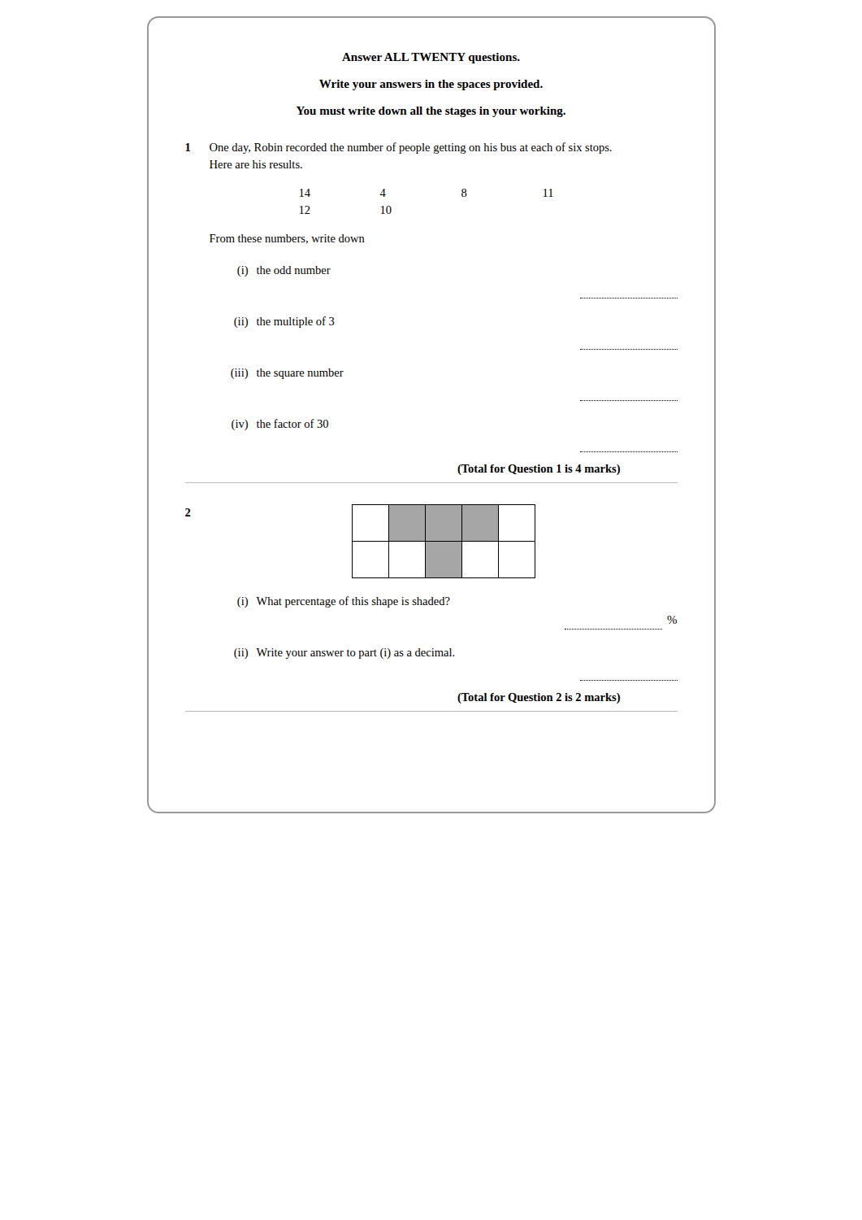Answer ALL TWENTY questions.
Write your answers in the spaces provided.
You must write down all the stages in your working.
1
One day, Robin recorded the number of people getting on his bus at each of six stops.
Here are his results.
1448111210
From these numbers, write down
(i)
the odd number
(ii)
the multiple of 3
(iii)
the square number
(iv)
the factor of 30
(Total for Question 1 is 4 marks)
2
(i)
What percentage of this shape is shaded?
%
(ii)
Write your answer to part (i) as a decimal.
(Total for Question 2 is 2 marks)